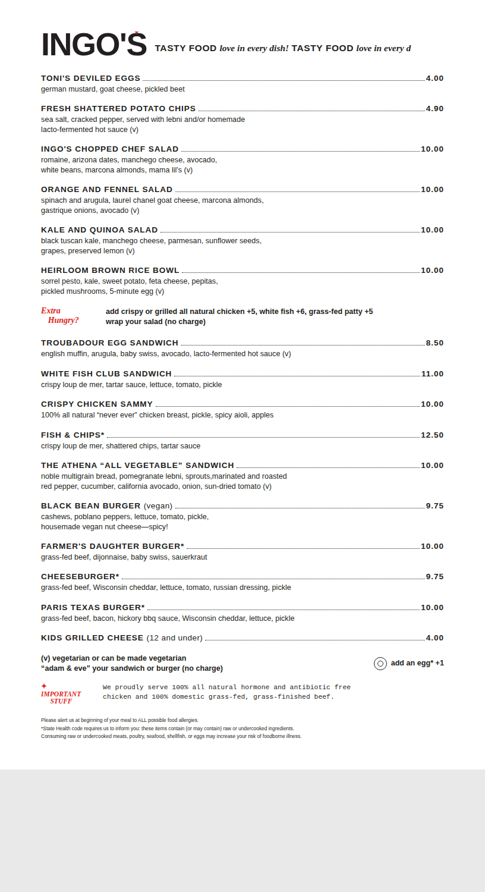❤ INGO'S
TASTY FOOD love in every dish! TASTY FOOD love in every d
TONI'S DEVILED EGGS 4.00
german mustard, goat cheese, pickled beet
FRESH SHATTERED POTATO CHIPS 4.90
sea salt, cracked pepper, served with lebni and/or homemade
lacto-fermented hot sauce (v)
INGO'S CHOPPED CHEF SALAD 10.00
romaine, arizona dates, manchego cheese, avocado,
white beans, marcona almonds, mama lil's (v)
ORANGE AND FENNEL SALAD 10.00
spinach and arugula, laurel chanel goat cheese, marcona almonds,
gastrique onions, avocado (v)
KALE AND QUINOA SALAD 10.00
black tuscan kale, manchego cheese, parmesan, sunflower seeds,
grapes, preserved lemon (v)
HEIRLOOM BROWN RICE BOWL 10.00
sorrel pesto, kale, sweet potato, feta cheese, pepitas,
pickled mushrooms, 5-minute egg (v)
Extra Hungry?
add crispy or grilled all natural chicken +5, white fish +6, grass-fed patty +5
wrap your salad (no charge)
TROUBADOUR EGG SANDWICH 8.50
english muffin, arugula, baby swiss, avocado, lacto-fermented hot sauce (v)
WHITE FISH CLUB SANDWICH 11.00
crispy loup de mer, tartar sauce, lettuce, tomato, pickle
CRISPY CHICKEN SAMMY 10.00
100% all natural “never ever” chicken breast, pickle, spicy aioli, apples
FISH & CHIPS* 12.50
crispy loup de mer, shattered chips, tartar sauce
THE ATHENA “ALL VEGETABLE” SANDWICH 10.00
noble multigrain bread, pomegranate lebni, sprouts,marinated and roasted
red pepper, cucumber, california avocado, onion, sun-dried tomato (v)
BLACK BEAN BURGER (vegan) 9.75
cashews, poblano peppers, lettuce, tomato, pickle,
housemade vegan nut cheese—spicy!
FARMER'S DAUGHTER BURGER* 10.00
grass-fed beef, dijonnaise, baby swiss, sauerkraut
CHEESEBURGER* 9.75
grass-fed beef, Wisconsin cheddar, lettuce, tomato, russian dressing, pickle
PARIS TEXAS BURGER* 10.00
grass-fed beef, bacon, hickory bbq sauce, Wisconsin cheddar, lettuce, pickle
KIDS GRILLED CHEESE (12 and under) 4.00
(v) vegetarian or can be made vegetarian
“adam & eve” your sandwich or burger (no charge)
add an egg* +1
✦ IMPORTANT STUFF
We proudly serve 100% all natural hormone and antibiotic free
chicken and 100% domestic grass-fed, grass-finished beef.
Please alert us at beginning of your meal to ALL possible food allergies.
*State Health code requires us to inform you: these items contain (or may contain) raw or undercooked ingredients.
Consuming raw or undercooked meats, poultry, seafood, shellfish, or eggs may increase your risk of foodborne illness.